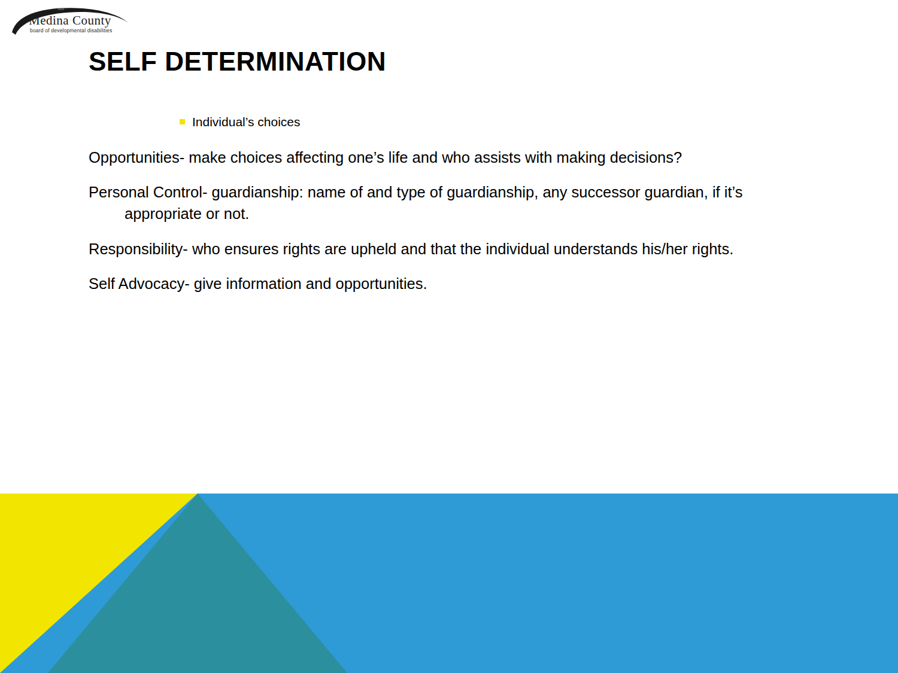•••
Medina County
board of developmental disabilities
SELF DETERMINATION
Individual’s choices
Opportunities- make choices affecting one’s life and who assists with making decisions?
Personal Control- guardianship: name of and type of guardianship, any successor guardian, if it’s appropriate or not.
Responsibility- who ensures rights are upheld and that the individual understands his/her rights.
Self Advocacy- give information and opportunities.